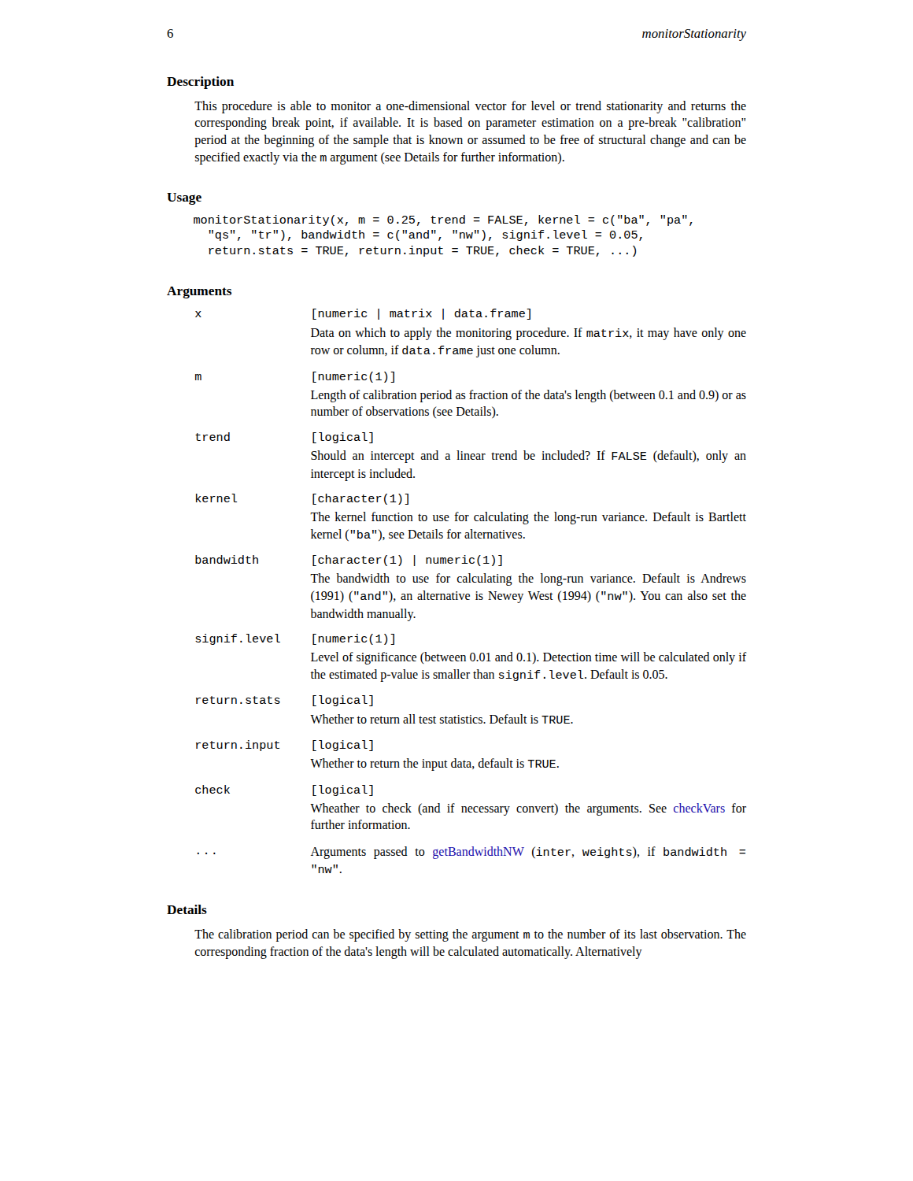6 monitorStationarity
Description
This procedure is able to monitor a one-dimensional vector for level or trend stationarity and returns the corresponding break point, if available. It is based on parameter estimation on a pre-break "calibration" period at the beginning of the sample that is known or assumed to be free of structural change and can be specified exactly via the m argument (see Details for further information).
Usage
monitorStationarity(x, m = 0.25, trend = FALSE, kernel = c("ba", "pa",
  "qs", "tr"), bandwidth = c("and", "nw"), signif.level = 0.05,
  return.stats = TRUE, return.input = TRUE, check = TRUE, ...)
Arguments
x
[numeric | matrix | data.frame]
Data on which to apply the monitoring procedure. If matrix, it may have only one row or column, if data.frame just one column.
m
[numeric(1)]
Length of calibration period as fraction of the data's length (between 0.1 and 0.9) or as number of observations (see Details).
trend
[logical]
Should an intercept and a linear trend be included? If FALSE (default), only an intercept is included.
kernel
[character(1)]
The kernel function to use for calculating the long-run variance. Default is Bartlett kernel ("ba"), see Details for alternatives.
bandwidth
[character(1) | numeric(1)]
The bandwidth to use for calculating the long-run variance. Default is Andrews (1991) ("and"), an alternative is Newey West (1994) ("nw"). You can also set the bandwidth manually.
signif.level
[numeric(1)]
Level of significance (between 0.01 and 0.1). Detection time will be calculated only if the estimated p-value is smaller than signif.level. Default is 0.05.
return.stats
[logical]
Whether to return all test statistics. Default is TRUE.
return.input
[logical]
Whether to return the input data, default is TRUE.
check
[logical]
Wheather to check (and if necessary convert) the arguments. See checkVars for further information.
...
Arguments passed to getBandwidthNW (inter, weights), if bandwidth = "nw".
Details
The calibration period can be specified by setting the argument m to the number of its last observation. The corresponding fraction of the data's length will be calculated automatically. Alternatively